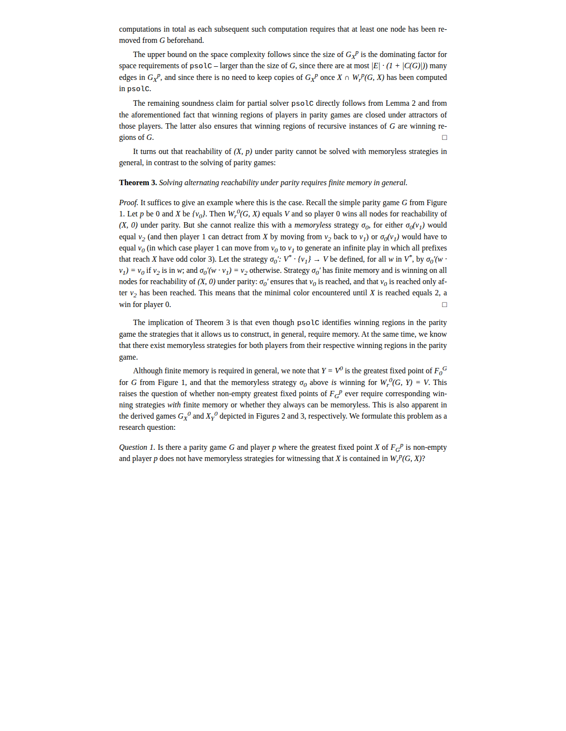computations in total as each subsequent such computation requires that at least one node has been removed from G beforehand.
The upper bound on the space complexity follows since the size of GXp is the dominating factor for space requirements of psolC – larger than the size of G, since there are at most |E| · (1 + |C(G)|)) many edges in GXp, and since there is no need to keep copies of GXp once X ∩ Wrp(G, X) has been computed in psolC.
The remaining soundness claim for partial solver psolC directly follows from Lemma 2 and from the aforementioned fact that winning regions of players in parity games are closed under attractors of those players. The latter also ensures that winning regions of recursive instances of G are winning regions of G. □
It turns out that reachability of (X, p) under parity cannot be solved with memoryless strategies in general, in contrast to the solving of parity games:
Theorem 3. Solving alternating reachability under parity requires finite memory in general.
Proof. It suffices to give an example where this is the case. Recall the simple parity game G from Figure 1. Let p be 0 and X be {v0}. Then Wr0(G, X) equals V and so player 0 wins all nodes for reachability of (X, 0) under parity. But she cannot realize this with a memoryless strategy σ0, for either σ0(v1) would equal v2 (and then player 1 can detract from X by moving from v2 back to v1) or σ0(v1) would have to equal v0 (in which case player 1 can move from v0 to v1 to generate an infinite play in which all prefixes that reach X have odd color 3). Let the strategy σ0′: V* · {v1} → V be defined, for all w in V*, by σ0′(w · v1) = v0 if v2 is in w; and σ0′(w · v1) = v2 otherwise. Strategy σ0′ has finite memory and is winning on all nodes for reachability of (X, 0) under parity: σ0′ ensures that v0 is reached, and that v0 is reached only after v2 has been reached. This means that the minimal color encountered until X is reached equals 2, a win for player 0. □
The implication of Theorem 3 is that even though psolC identifies winning regions in the parity game the strategies that it allows us to construct, in general, require memory. At the same time, we know that there exist memoryless strategies for both players from their respective winning regions in the parity game.
Although finite memory is required in general, we note that Y = V0 is the greatest fixed point of F0G for G from Figure 1, and that the memoryless strategy σ0 above is winning for Wr0(G, Y) = V. This raises the question of whether non-empty greatest fixed points of FGp ever require corresponding winning strategies with finite memory or whether they always can be memoryless. This is also apparent in the derived games GX0 and XY0 depicted in Figures 2 and 3, respectively. We formulate this problem as a research question:
Question 1. Is there a parity game G and player p where the greatest fixed point X of FGp is non-empty and player p does not have memoryless strategies for witnessing that X is contained in Wrp(G, X)?